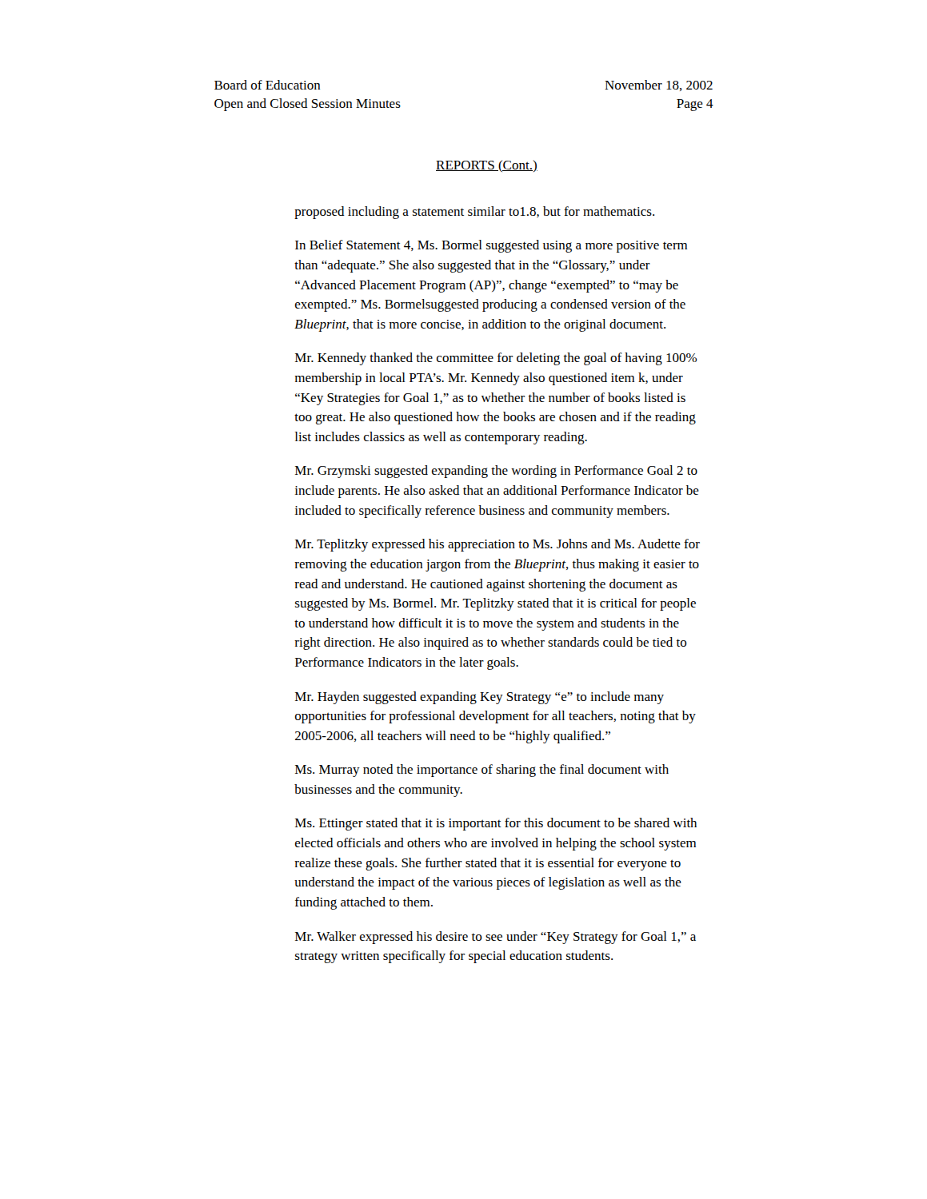Board of Education
Open and Closed Session Minutes
November 18, 2002
Page 4
REPORTS (Cont.)
proposed including a statement similar to1.8, but for mathematics.
In Belief Statement 4, Ms. Bormel suggested using a more positive term than “adequate.” She also suggested that in the “Glossary,” under “Advanced Placement Program (AP)”, change “exempted” to “may be exempted.” Ms. Bormelsuggested producing a condensed version of the Blueprint, that is more concise, in addition to the original document.
Mr. Kennedy thanked the committee for deleting the goal of having 100% membership in local PTA’s. Mr. Kennedy also questioned item k, under “Key Strategies for Goal 1,” as to whether the number of books listed is too great. He also questioned how the books are chosen and if the reading list includes classics as well as contemporary reading.
Mr. Grzymski suggested expanding the wording in Performance Goal 2 to include parents. He also asked that an additional Performance Indicator be included to specifically reference business and community members.
Mr. Teplitzky expressed his appreciation to Ms. Johns and Ms. Audette for removing the education jargon from the Blueprint, thus making it easier to read and understand. He cautioned against shortening the document as suggested by Ms. Bormel. Mr. Teplitzky stated that it is critical for people to understand how difficult it is to move the system and students in the right direction. He also inquired as to whether standards could be tied to Performance Indicators in the later goals.
Mr. Hayden suggested expanding Key Strategy “e” to include many opportunities for professional development for all teachers, noting that by 2005-2006, all teachers will need to be “highly qualified.”
Ms. Murray noted the importance of sharing the final document with businesses and the community.
Ms. Ettinger stated that it is important for this document to be shared with elected officials and others who are involved in helping the school system realize these goals. She further stated that it is essential for everyone to understand the impact of the various pieces of legislation as well as the funding attached to them.
Mr. Walker expressed his desire to see under “Key Strategy for Goal 1,” a strategy written specifically for special education students.